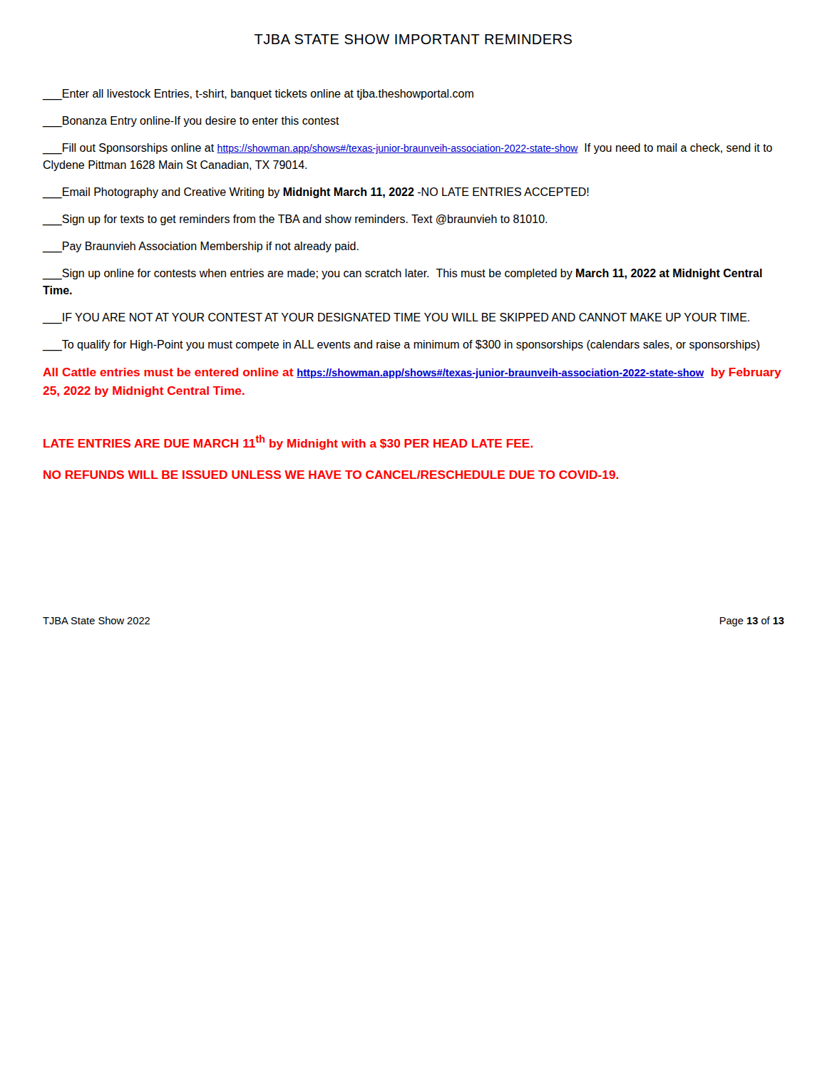TJBA STATE SHOW IMPORTANT REMINDERS
___Enter all livestock Entries, t-shirt, banquet tickets online at tjba.theshowportal.com
___Bonanza Entry online-If you desire to enter this contest
___Fill out Sponsorships online at https://showman.app/shows#/texas-junior-braunveih-association-2022-state-show If you need to mail a check, send it to Clydene Pittman 1628 Main St Canadian, TX 79014.
___Email Photography and Creative Writing by Midnight March 11, 2022 -NO LATE ENTRIES ACCEPTED!
___Sign up for texts to get reminders from the TBA and show reminders. Text @braunvieh to 81010.
___Pay Braunvieh Association Membership if not already paid.
___Sign up online for contests when entries are made; you can scratch later. This must be completed by March 11, 2022 at Midnight Central Time.
___IF YOU ARE NOT AT YOUR CONTEST AT YOUR DESIGNATED TIME YOU WILL BE SKIPPED AND CANNOT MAKE UP YOUR TIME.
___To qualify for High-Point you must compete in ALL events and raise a minimum of $300 in sponsorships (calendars sales, or sponsorships)
All Cattle entries must be entered online at https://showman.app/shows#/texas-junior-braunveih-association-2022-state-show by February 25, 2022 by Midnight Central Time.
LATE ENTRIES ARE DUE MARCH 11th by Midnight with a $30 PER HEAD LATE FEE.
NO REFUNDS WILL BE ISSUED UNLESS WE HAVE TO CANCEL/RESCHEDULE DUE TO COVID-19.
TJBA State Show 2022
Page 13 of 13